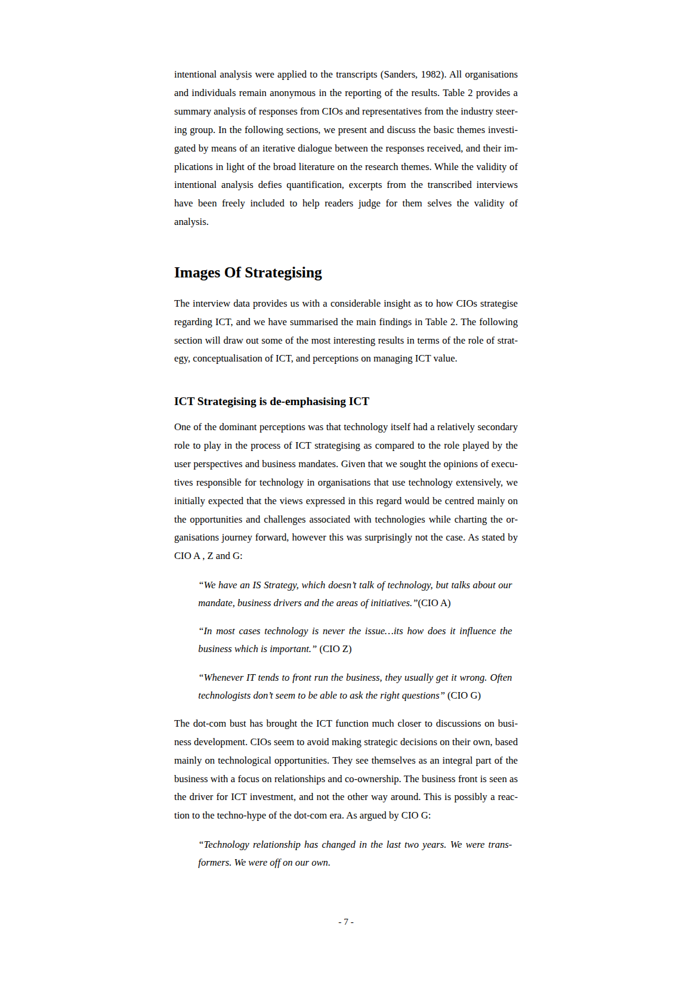intentional analysis were applied to the transcripts (Sanders, 1982). All organisations and individuals remain anonymous in the reporting of the results. Table 2 provides a summary analysis of responses from CIOs and representatives from the industry steering group. In the following sections, we present and discuss the basic themes investigated by means of an iterative dialogue between the responses received, and their implications in light of the broad literature on the research themes. While the validity of intentional analysis defies quantification, excerpts from the transcribed interviews have been freely included to help readers judge for them selves the validity of analysis.
Images Of Strategising
The interview data provides us with a considerable insight as to how CIOs strategise regarding ICT, and we have summarised the main findings in Table 2. The following section will draw out some of the most interesting results in terms of the role of strategy, conceptualisation of ICT, and perceptions on managing ICT value.
ICT Strategising is de-emphasising ICT
One of the dominant perceptions was that technology itself had a relatively secondary role to play in the process of ICT strategising as compared to the role played by the user perspectives and business mandates. Given that we sought the opinions of executives responsible for technology in organisations that use technology extensively, we initially expected that the views expressed in this regard would be centred mainly on the opportunities and challenges associated with technologies while charting the organisations journey forward, however this was surprisingly not the case. As stated by CIO A , Z and G:
“We have an IS Strategy, which doesn’t talk of technology, but talks about our mandate, business drivers and the areas of initiatives.”(CIO A)
“In most cases technology is never the issue…its how does it influence the business which is important.” (CIO Z)
“Whenever IT tends to front run the business, they usually get it wrong. Often technologists don’t seem to be able to ask the right questions” (CIO G)
The dot-com bust has brought the ICT function much closer to discussions on business development. CIOs seem to avoid making strategic decisions on their own, based mainly on technological opportunities. They see themselves as an integral part of the business with a focus on relationships and co-ownership. The business front is seen as the driver for ICT investment, and not the other way around. This is possibly a reaction to the techno-hype of the dot-com era. As argued by CIO G:
“Technology relationship has changed in the last two years. We were transformers. We were off on our own.
- 7 -